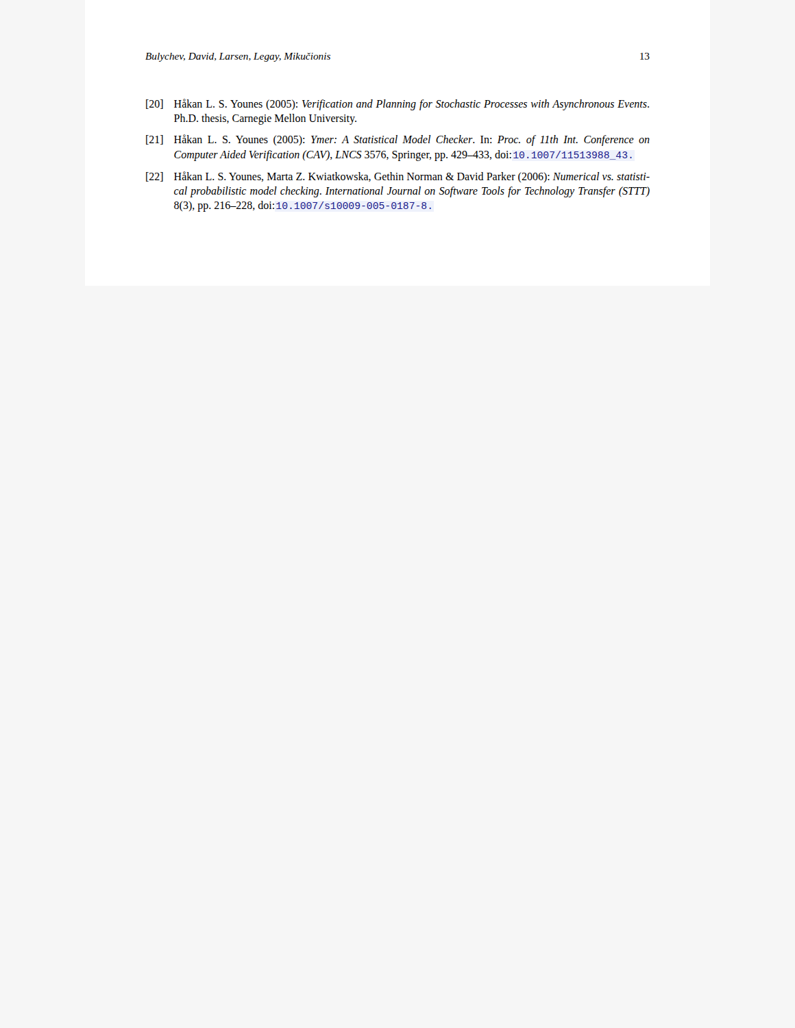Bulychev, David, Larsen, Legay, Mikučionis 13
[20] Håkan L. S. Younes (2005): Verification and Planning for Stochastic Processes with Asynchronous Events. Ph.D. thesis, Carnegie Mellon University.
[21] Håkan L. S. Younes (2005): Ymer: A Statistical Model Checker. In: Proc. of 11th Int. Conference on Computer Aided Verification (CAV), LNCS 3576, Springer, pp. 429–433, doi:10.1007/11513988_43.
[22] Håkan L. S. Younes, Marta Z. Kwiatkowska, Gethin Norman & David Parker (2006): Numerical vs. statistical probabilistic model checking. International Journal on Software Tools for Technology Transfer (STTT) 8(3), pp. 216–228, doi:10.1007/s10009-005-0187-8.